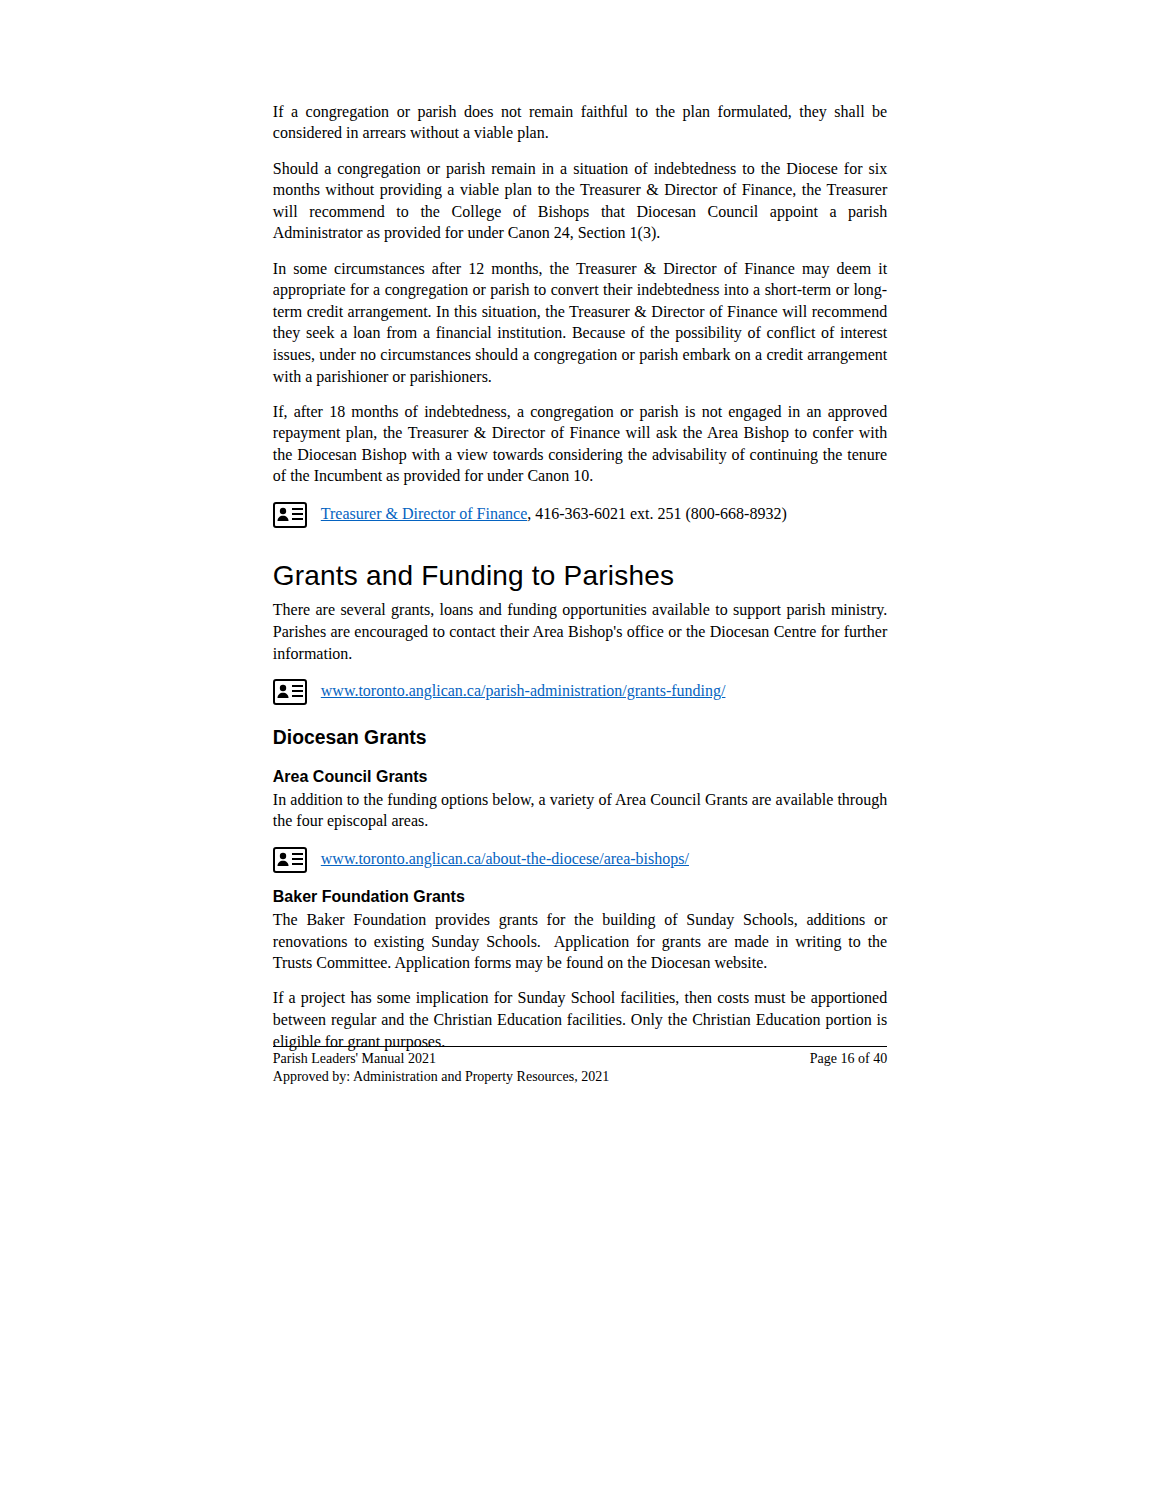If a congregation or parish does not remain faithful to the plan formulated, they shall be considered in arrears without a viable plan.
Should a congregation or parish remain in a situation of indebtedness to the Diocese for six months without providing a viable plan to the Treasurer & Director of Finance, the Treasurer will recommend to the College of Bishops that Diocesan Council appoint a parish Administrator as provided for under Canon 24, Section 1(3).
In some circumstances after 12 months, the Treasurer & Director of Finance may deem it appropriate for a congregation or parish to convert their indebtedness into a short-term or long-term credit arrangement. In this situation, the Treasurer & Director of Finance will recommend they seek a loan from a financial institution. Because of the possibility of conflict of interest issues, under no circumstances should a congregation or parish embark on a credit arrangement with a parishioner or parishioners.
If, after 18 months of indebtedness, a congregation or parish is not engaged in an approved repayment plan, the Treasurer & Director of Finance will ask the Area Bishop to confer with the Diocesan Bishop with a view towards considering the advisability of continuing the tenure of the Incumbent as provided for under Canon 10.
Treasurer & Director of Finance, 416-363-6021 ext. 251 (800-668-8932)
Grants and Funding to Parishes
There are several grants, loans and funding opportunities available to support parish ministry. Parishes are encouraged to contact their Area Bishop's office or the Diocesan Centre for further information.
www.toronto.anglican.ca/parish-administration/grants-funding/
Diocesan Grants
Area Council Grants
In addition to the funding options below, a variety of Area Council Grants are available through the four episcopal areas.
www.toronto.anglican.ca/about-the-diocese/area-bishops/
Baker Foundation Grants
The Baker Foundation provides grants for the building of Sunday Schools, additions or renovations to existing Sunday Schools. Application for grants are made in writing to the Trusts Committee. Application forms may be found on the Diocesan website.
If a project has some implication for Sunday School facilities, then costs must be apportioned between regular and the Christian Education facilities. Only the Christian Education portion is eligible for grant purposes.
Parish Leaders' Manual 2021
Page 16 of 40
Approved by: Administration and Property Resources, 2021